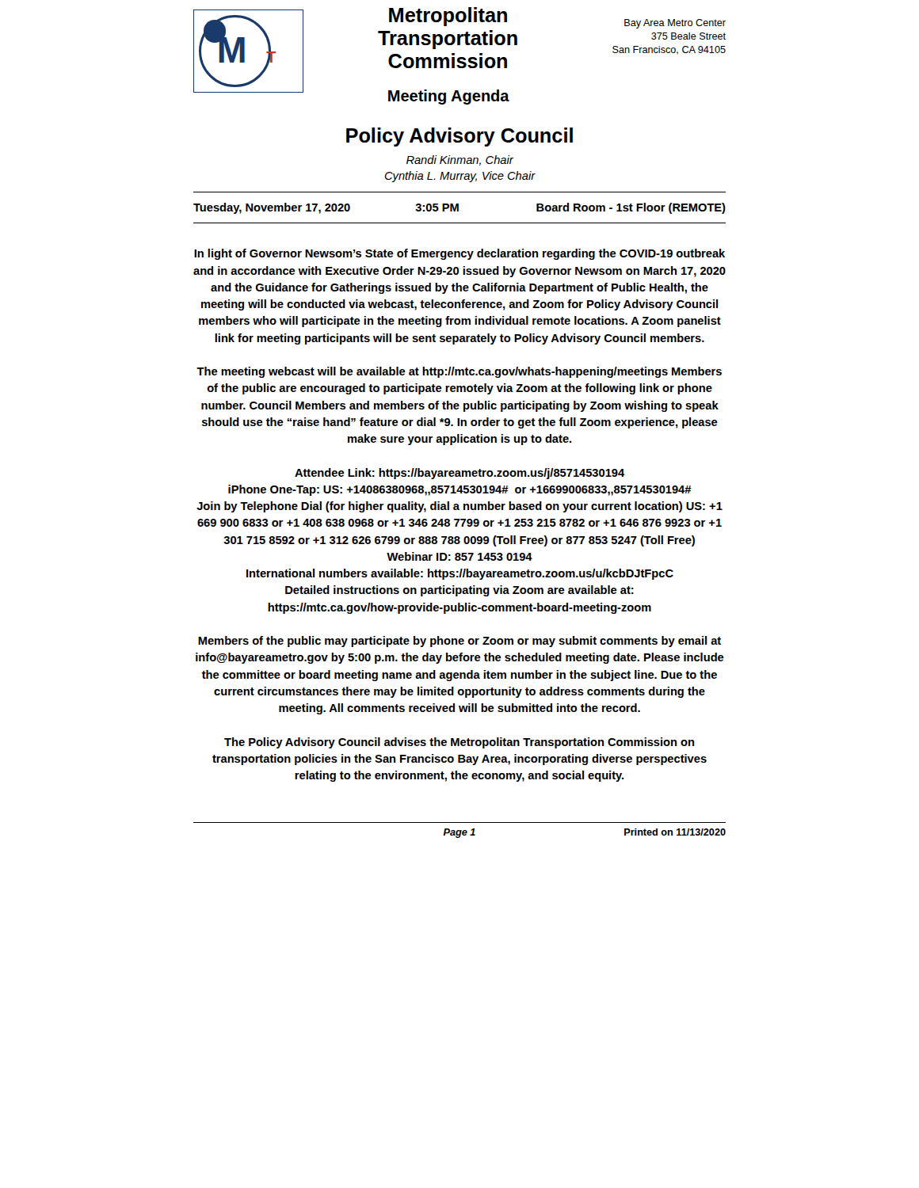M
T
Metropolitan Transportation
Commission
Meeting Agenda
Bay Area Metro Center
375 Beale Street
San Francisco, CA 94105
Policy Advisory Council
Randi Kinman, Chair
Cynthia L. Murray, Vice Chair
Tuesday, November 17, 2020
3:05 PM
Board Room - 1st Floor (REMOTE)
In light of Governor Newsom’s State of Emergency declaration regarding the COVID-19 outbreak and in accordance with Executive Order N-29-20 issued by Governor Newsom on March 17, 2020 and the Guidance for Gatherings issued by the California Department of Public Health, the meeting will be conducted via webcast, teleconference, and Zoom for Policy Advisory Council members who will participate in the meeting from individual remote locations. A Zoom panelist link for meeting participants will be sent separately to Policy Advisory Council members.
The meeting webcast will be available at http://mtc.ca.gov/whats-happening/meetings Members of the public are encouraged to participate remotely via Zoom at the following link or phone number. Council Members and members of the public participating by Zoom wishing to speak should use the “raise hand” feature or dial *9. In order to get the full Zoom experience, please make sure your application is up to date.
Attendee Link: https://bayareametro.zoom.us/j/85714530194
iPhone One-Tap: US: +14086380968,,85714530194# or +16699006833,,85714530194#
Join by Telephone Dial (for higher quality, dial a number based on your current location) US: +1 669 900 6833 or +1 408 638 0968 or +1 346 248 7799 or +1 253 215 8782 or +1 646 876 9923 or +1 301 715 8592 or +1 312 626 6799 or 888 788 0099 (Toll Free) or 877 853 5247 (Toll Free)
Webinar ID: 857 1453 0194
International numbers available: https://bayareametro.zoom.us/u/kcbDJtFpcC
Detailed instructions on participating via Zoom are available at:
https://mtc.ca.gov/how-provide-public-comment-board-meeting-zoom
Members of the public may participate by phone or Zoom or may submit comments by email at info@bayareametro.gov by 5:00 p.m. the day before the scheduled meeting date. Please include the committee or board meeting name and agenda item number in the subject line. Due to the current circumstances there may be limited opportunity to address comments during the meeting. All comments received will be submitted into the record.
The Policy Advisory Council advises the Metropolitan Transportation Commission on transportation policies in the San Francisco Bay Area, incorporating diverse perspectives relating to the environment, the economy, and social equity.
Page 1
Printed on 11/13/2020